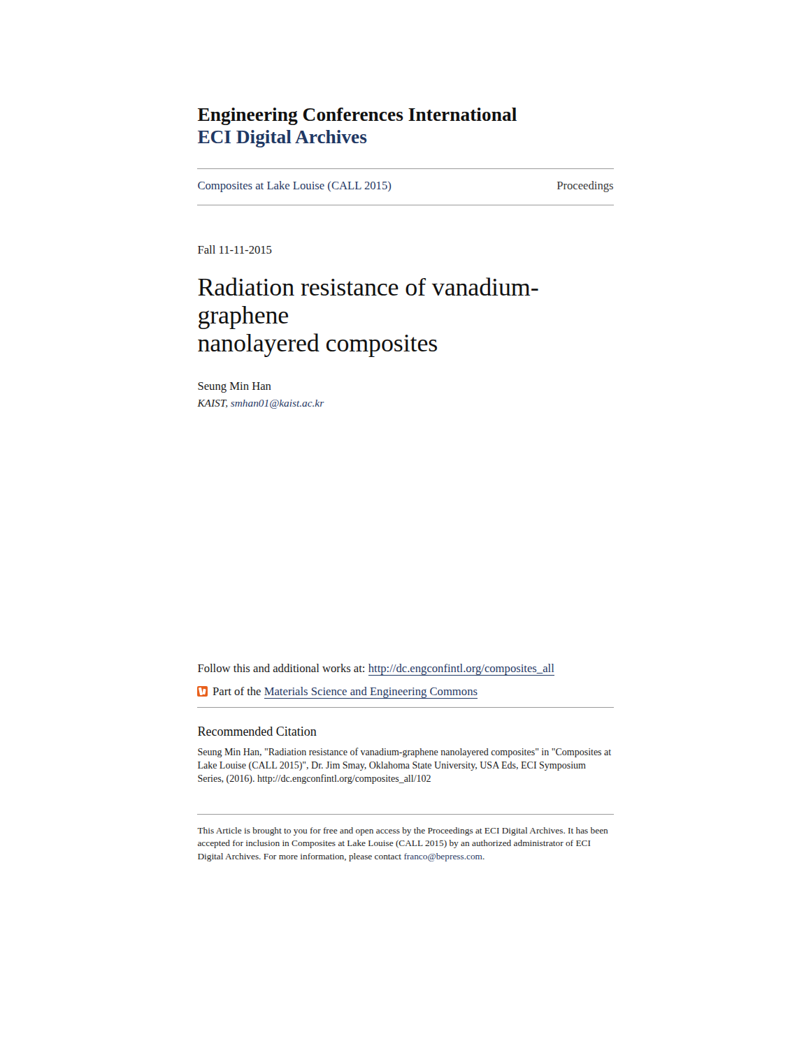Engineering Conferences International
ECI Digital Archives
Composites at Lake Louise (CALL 2015)
Proceedings
Fall 11-11-2015
Radiation resistance of vanadium-graphene
nanolayered composites
Seung Min Han
KAIST, smhan01@kaist.ac.kr
Follow this and additional works at: http://dc.engconfintl.org/composites_all
Part of the Materials Science and Engineering Commons
Recommended Citation
Seung Min Han, "Radiation resistance of vanadium-graphene nanolayered composites" in "Composites at Lake Louise (CALL 2015)", Dr. Jim Smay, Oklahoma State University, USA Eds, ECI Symposium Series, (2016). http://dc.engconfintl.org/composites_all/102
This Article is brought to you for free and open access by the Proceedings at ECI Digital Archives. It has been accepted for inclusion in Composites at Lake Louise (CALL 2015) by an authorized administrator of ECI Digital Archives. For more information, please contact franco@bepress.com.